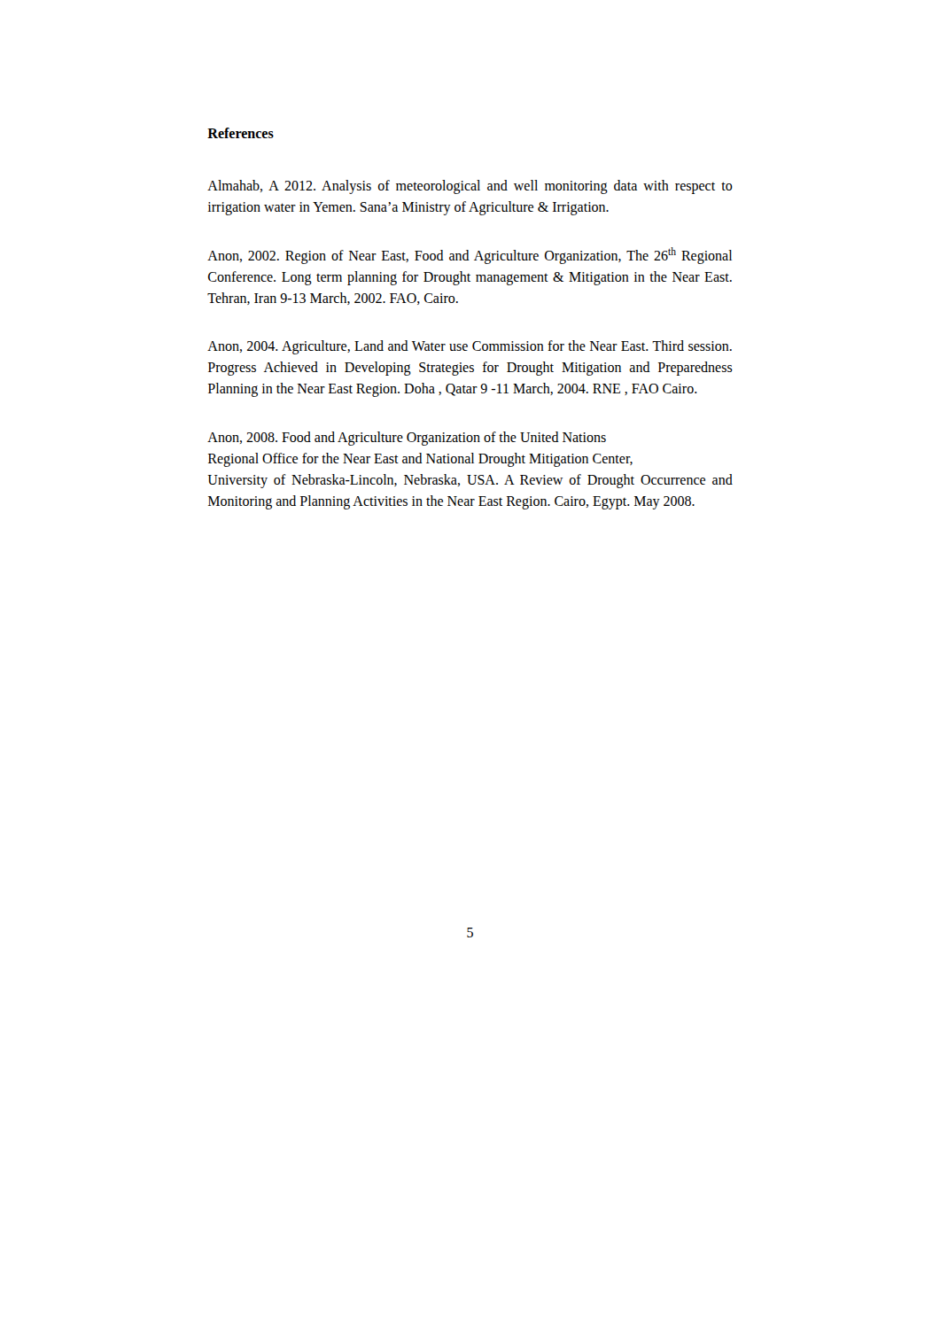References
Almahab, A 2012. Analysis of meteorological and well monitoring data with respect to irrigation water in Yemen. Sana’a Ministry of Agriculture & Irrigation.
Anon, 2002. Region of Near East, Food and Agriculture Organization, The 26th Regional Conference. Long term planning for Drought management & Mitigation in the Near East. Tehran, Iran 9-13 March, 2002. FAO, Cairo.
Anon, 2004. Agriculture, Land and Water use Commission for the Near East. Third session. Progress Achieved in Developing Strategies for Drought Mitigation and Preparedness Planning in the Near East Region. Doha , Qatar 9 -11 March, 2004. RNE , FAO Cairo.
Anon, 2008. Food and Agriculture Organization of the United Nations
Regional Office for the Near East and National Drought Mitigation Center,
University of Nebraska-Lincoln, Nebraska, USA. A Review of Drought Occurrence and Monitoring and Planning Activities in the Near East Region. Cairo, Egypt. May 2008.
5